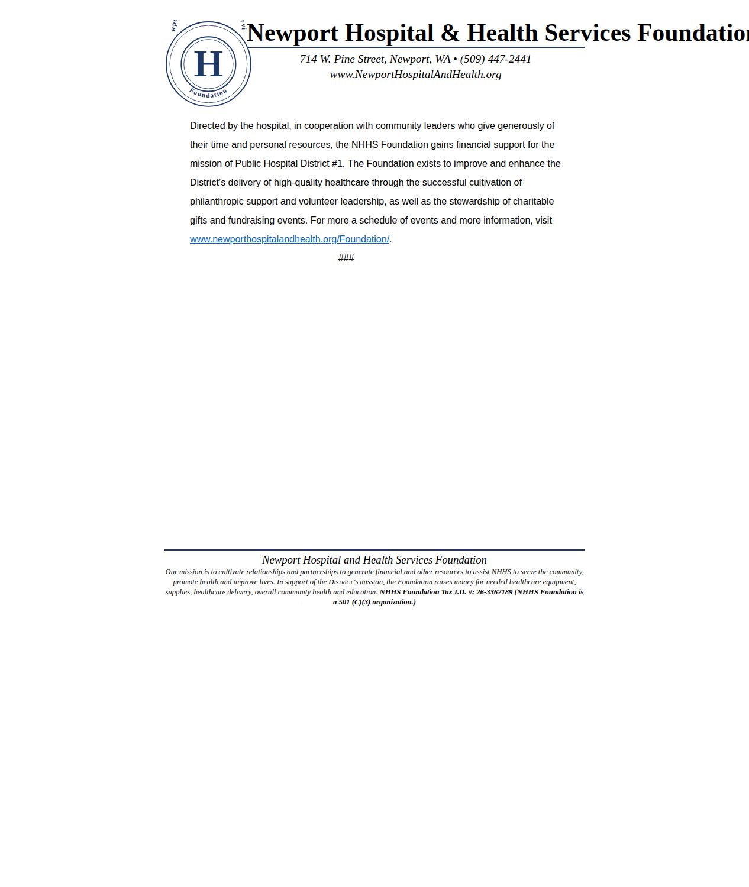Newport Hospital & Health Services Foundation seal Newport Hospital & Health Services Foundation H
Newport Hospital & Health Services Foundation
714 W. Pine Street, Newport, WA • (509) 447-2441
www.NewportHospitalAndHealth.org
Directed by the hospital, in cooperation with community leaders who give generously of their time and personal resources, the NHHS Foundation gains financial support for the mission of Public Hospital District #1. The Foundation exists to improve and enhance the District’s delivery of high-quality healthcare through the successful cultivation of philanthropic support and volunteer leadership, as well as the stewardship of charitable gifts and fundraising events. For more a schedule of events and more information, visit www.newporthospitalandhealth.org/Foundation/.
###
Newport Hospital and Health Services Foundation
Our mission is to cultivate relationships and partnerships to generate financial and other resources to assist NHHS to serve the community, promote health and improve lives. In support of the District’s mission, the Foundation raises money for needed healthcare equipment, supplies, healthcare delivery, overall community health and education. NHHS Foundation Tax I.D. #: 26-3367189 (NHHS Foundation is a 501 (C)(3) organization.)